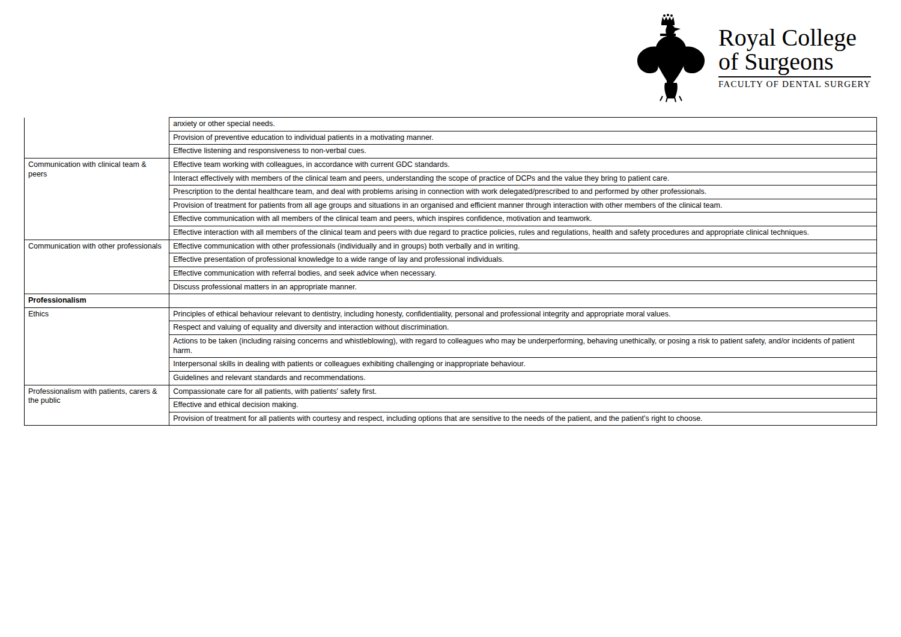Royal College
of Surgeons
FACULTY OF DENTAL SURGERY
| | anxiety or other special needs. |
| | Provision of preventive education to individual patients in a motivating manner. |
| | Effective listening and responsiveness to non-verbal cues. |
| Communication with clinical team & peers | Effective team working with colleagues, in accordance with current GDC standards. |
| Interact effectively with members of the clinical team and peers, understanding the scope of practice of DCPs and the value they bring to patient care. |
| Prescription to the dental healthcare team, and deal with problems arising in connection with work delegated/prescribed to and performed by other professionals. |
| Provision of treatment for patients from all age groups and situations in an organised and efficient manner through interaction with other members of the clinical team. |
| Effective communication with all members of the clinical team and peers, which inspires confidence, motivation and teamwork. |
| Effective interaction with all members of the clinical team and peers with due regard to practice policies, rules and regulations, health and safety procedures and appropriate clinical techniques. |
| Communication with other professionals | Effective communication with other professionals (individually and in groups) both verbally and in writing. |
| Effective presentation of professional knowledge to a wide range of lay and professional individuals. |
| Effective communication with referral bodies, and seek advice when necessary. |
| Discuss professional matters in an appropriate manner. |
| Professionalism | |
| Ethics | Principles of ethical behaviour relevant to dentistry, including honesty, confidentiality, personal and professional integrity and appropriate moral values. |
| Respect and valuing of equality and diversity and interaction without discrimination. |
| Actions to be taken (including raising concerns and whistleblowing), with regard to colleagues who may be underperforming, behaving unethically, or posing a risk to patient safety, and/or incidents of patient harm. |
| Interpersonal skills in dealing with patients or colleagues exhibiting challenging or inappropriate behaviour. |
| Guidelines and relevant standards and recommendations. |
| Professionalism with patients, carers & the public | Compassionate care for all patients, with patients' safety first. |
| Effective and ethical decision making. |
| Provision of treatment for all patients with courtesy and respect, including options that are sensitive to the needs of the patient, and the patient's right to choose. |